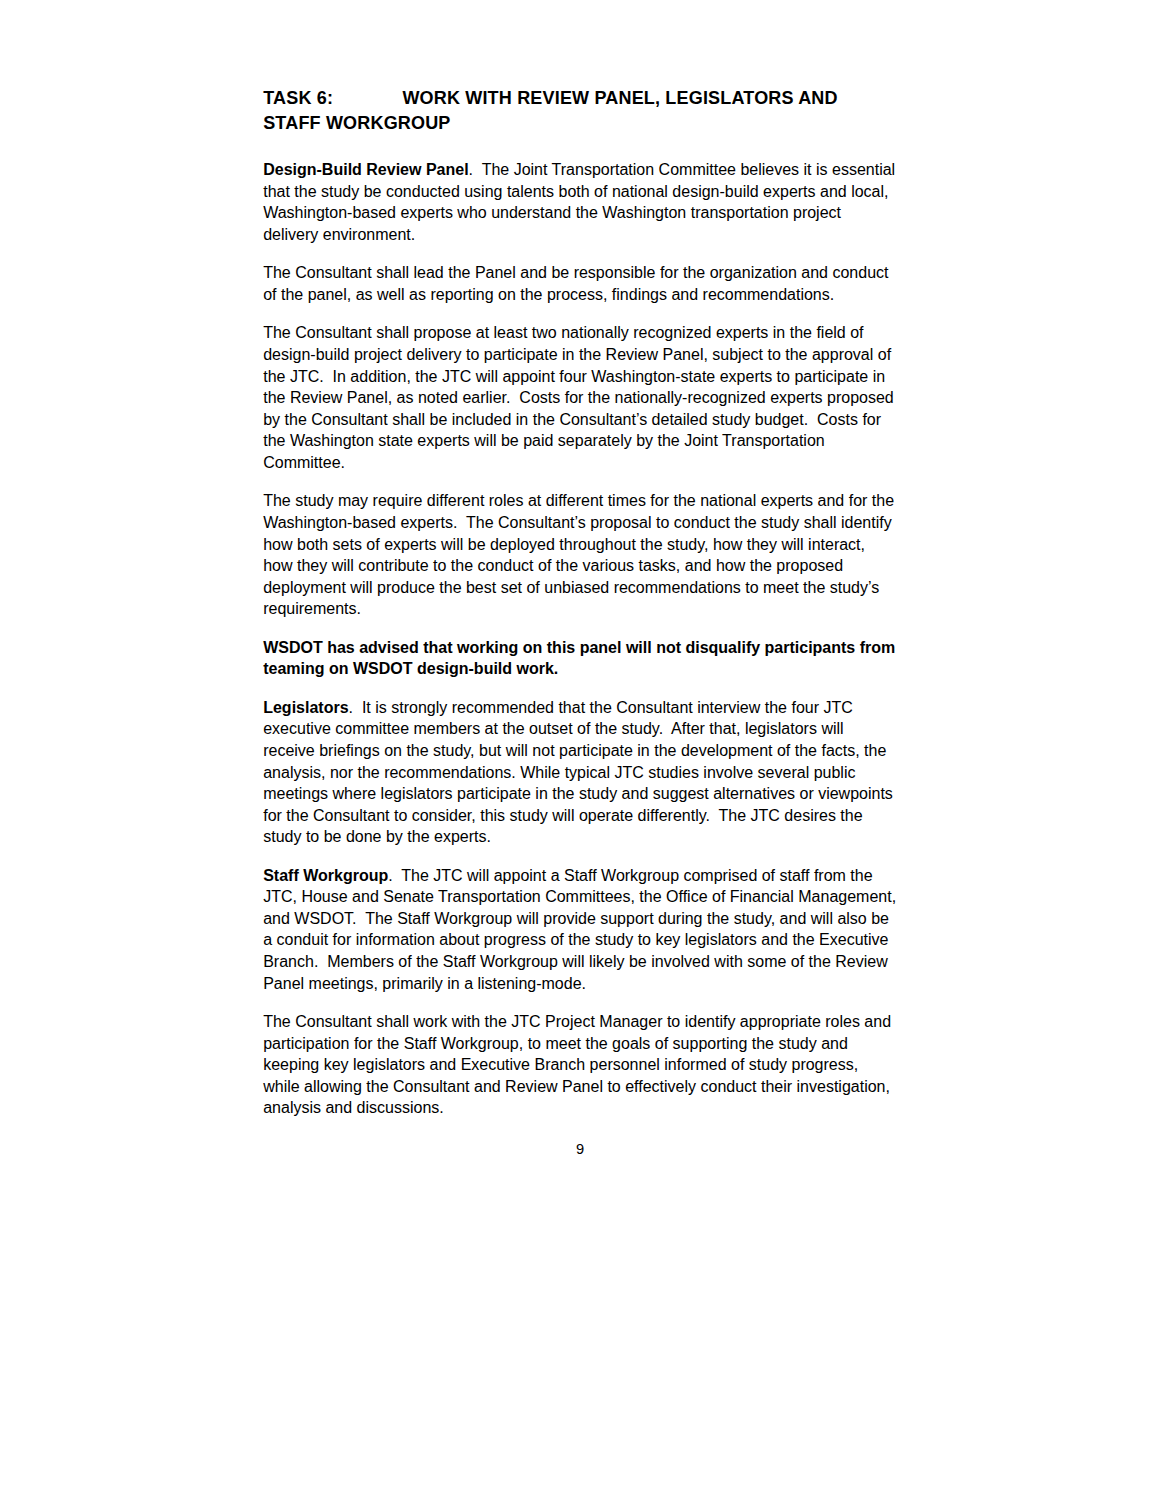TASK 6: WORK WITH REVIEW PANEL, LEGISLATORS AND STAFF WORKGROUP
Design-Build Review Panel. The Joint Transportation Committee believes it is essential that the study be conducted using talents both of national design-build experts and local, Washington-based experts who understand the Washington transportation project delivery environment.
The Consultant shall lead the Panel and be responsible for the organization and conduct of the panel, as well as reporting on the process, findings and recommendations.
The Consultant shall propose at least two nationally recognized experts in the field of design-build project delivery to participate in the Review Panel, subject to the approval of the JTC. In addition, the JTC will appoint four Washington-state experts to participate in the Review Panel, as noted earlier. Costs for the nationally-recognized experts proposed by the Consultant shall be included in the Consultant’s detailed study budget. Costs for the Washington state experts will be paid separately by the Joint Transportation Committee.
The study may require different roles at different times for the national experts and for the Washington-based experts. The Consultant’s proposal to conduct the study shall identify how both sets of experts will be deployed throughout the study, how they will interact, how they will contribute to the conduct of the various tasks, and how the proposed deployment will produce the best set of unbiased recommendations to meet the study’s requirements.
WSDOT has advised that working on this panel will not disqualify participants from teaming on WSDOT design-build work.
Legislators. It is strongly recommended that the Consultant interview the four JTC executive committee members at the outset of the study. After that, legislators will receive briefings on the study, but will not participate in the development of the facts, the analysis, nor the recommendations. While typical JTC studies involve several public meetings where legislators participate in the study and suggest alternatives or viewpoints for the Consultant to consider, this study will operate differently. The JTC desires the study to be done by the experts.
Staff Workgroup. The JTC will appoint a Staff Workgroup comprised of staff from the JTC, House and Senate Transportation Committees, the Office of Financial Management, and WSDOT. The Staff Workgroup will provide support during the study, and will also be a conduit for information about progress of the study to key legislators and the Executive Branch. Members of the Staff Workgroup will likely be involved with some of the Review Panel meetings, primarily in a listening-mode.
The Consultant shall work with the JTC Project Manager to identify appropriate roles and participation for the Staff Workgroup, to meet the goals of supporting the study and keeping key legislators and Executive Branch personnel informed of study progress, while allowing the Consultant and Review Panel to effectively conduct their investigation, analysis and discussions.
9